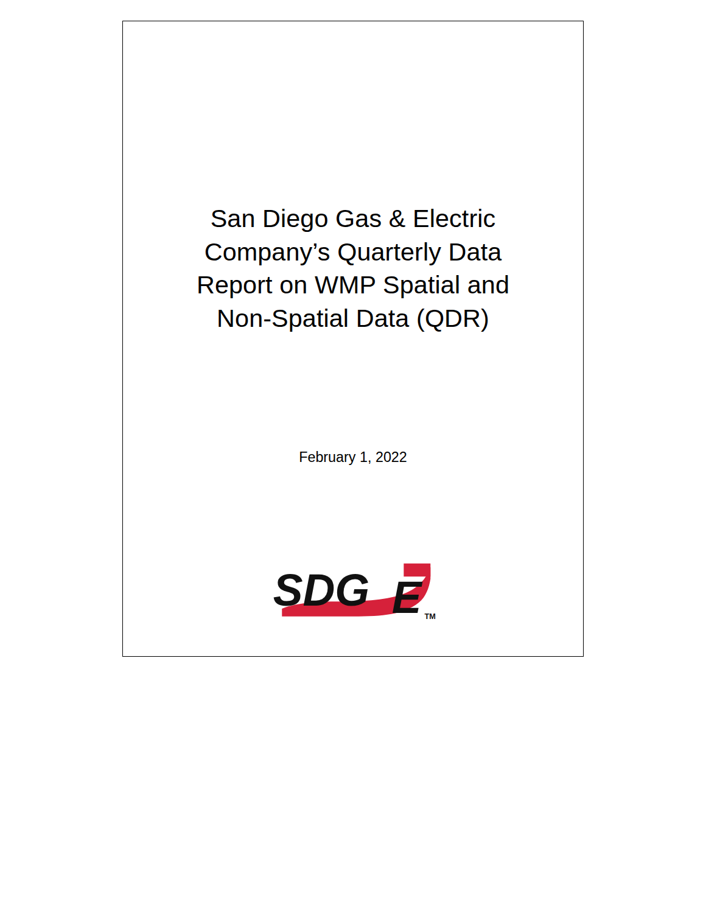San Diego Gas & Electric Company’s Quarterly Data Report on WMP Spatial and Non-Spatial Data (QDR)
February 1, 2022
SDG&E logo SDG E TM